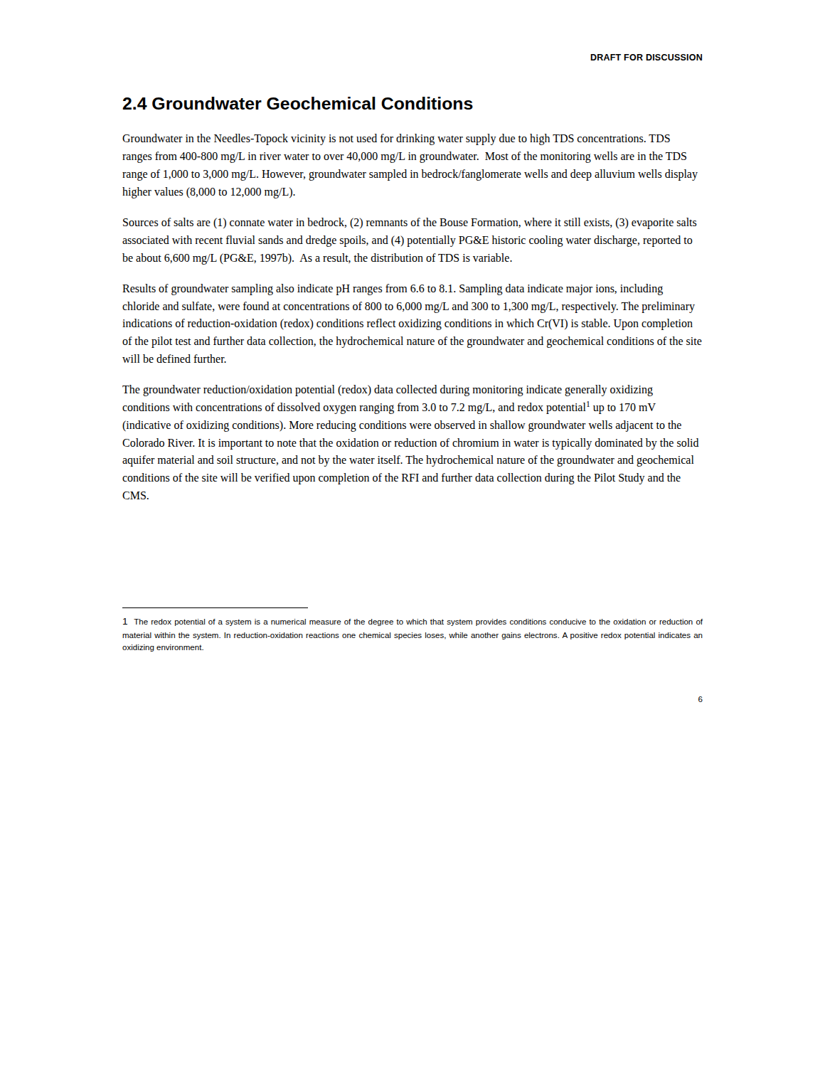DRAFT FOR DISCUSSION
2.4 Groundwater Geochemical Conditions
Groundwater in the Needles-Topock vicinity is not used for drinking water supply due to high TDS concentrations. TDS ranges from 400-800 mg/L in river water to over 40,000 mg/L in groundwater. Most of the monitoring wells are in the TDS range of 1,000 to 3,000 mg/L. However, groundwater sampled in bedrock/fanglomerate wells and deep alluvium wells display higher values (8,000 to 12,000 mg/L).
Sources of salts are (1) connate water in bedrock, (2) remnants of the Bouse Formation, where it still exists, (3) evaporite salts associated with recent fluvial sands and dredge spoils, and (4) potentially PG&E historic cooling water discharge, reported to be about 6,600 mg/L (PG&E, 1997b). As a result, the distribution of TDS is variable.
Results of groundwater sampling also indicate pH ranges from 6.6 to 8.1. Sampling data indicate major ions, including chloride and sulfate, were found at concentrations of 800 to 6,000 mg/L and 300 to 1,300 mg/L, respectively. The preliminary indications of reduction-oxidation (redox) conditions reflect oxidizing conditions in which Cr(VI) is stable. Upon completion of the pilot test and further data collection, the hydrochemical nature of the groundwater and geochemical conditions of the site will be defined further.
The groundwater reduction/oxidation potential (redox) data collected during monitoring indicate generally oxidizing conditions with concentrations of dissolved oxygen ranging from 3.0 to 7.2 mg/L, and redox potential1 up to 170 mV (indicative of oxidizing conditions). More reducing conditions were observed in shallow groundwater wells adjacent to the Colorado River. It is important to note that the oxidation or reduction of chromium in water is typically dominated by the solid aquifer material and soil structure, and not by the water itself. The hydrochemical nature of the groundwater and geochemical conditions of the site will be verified upon completion of the RFI and further data collection during the Pilot Study and the CMS.
1 The redox potential of a system is a numerical measure of the degree to which that system provides conditions conducive to the oxidation or reduction of material within the system. In reduction-oxidation reactions one chemical species loses, while another gains electrons. A positive redox potential indicates an oxidizing environment.
6